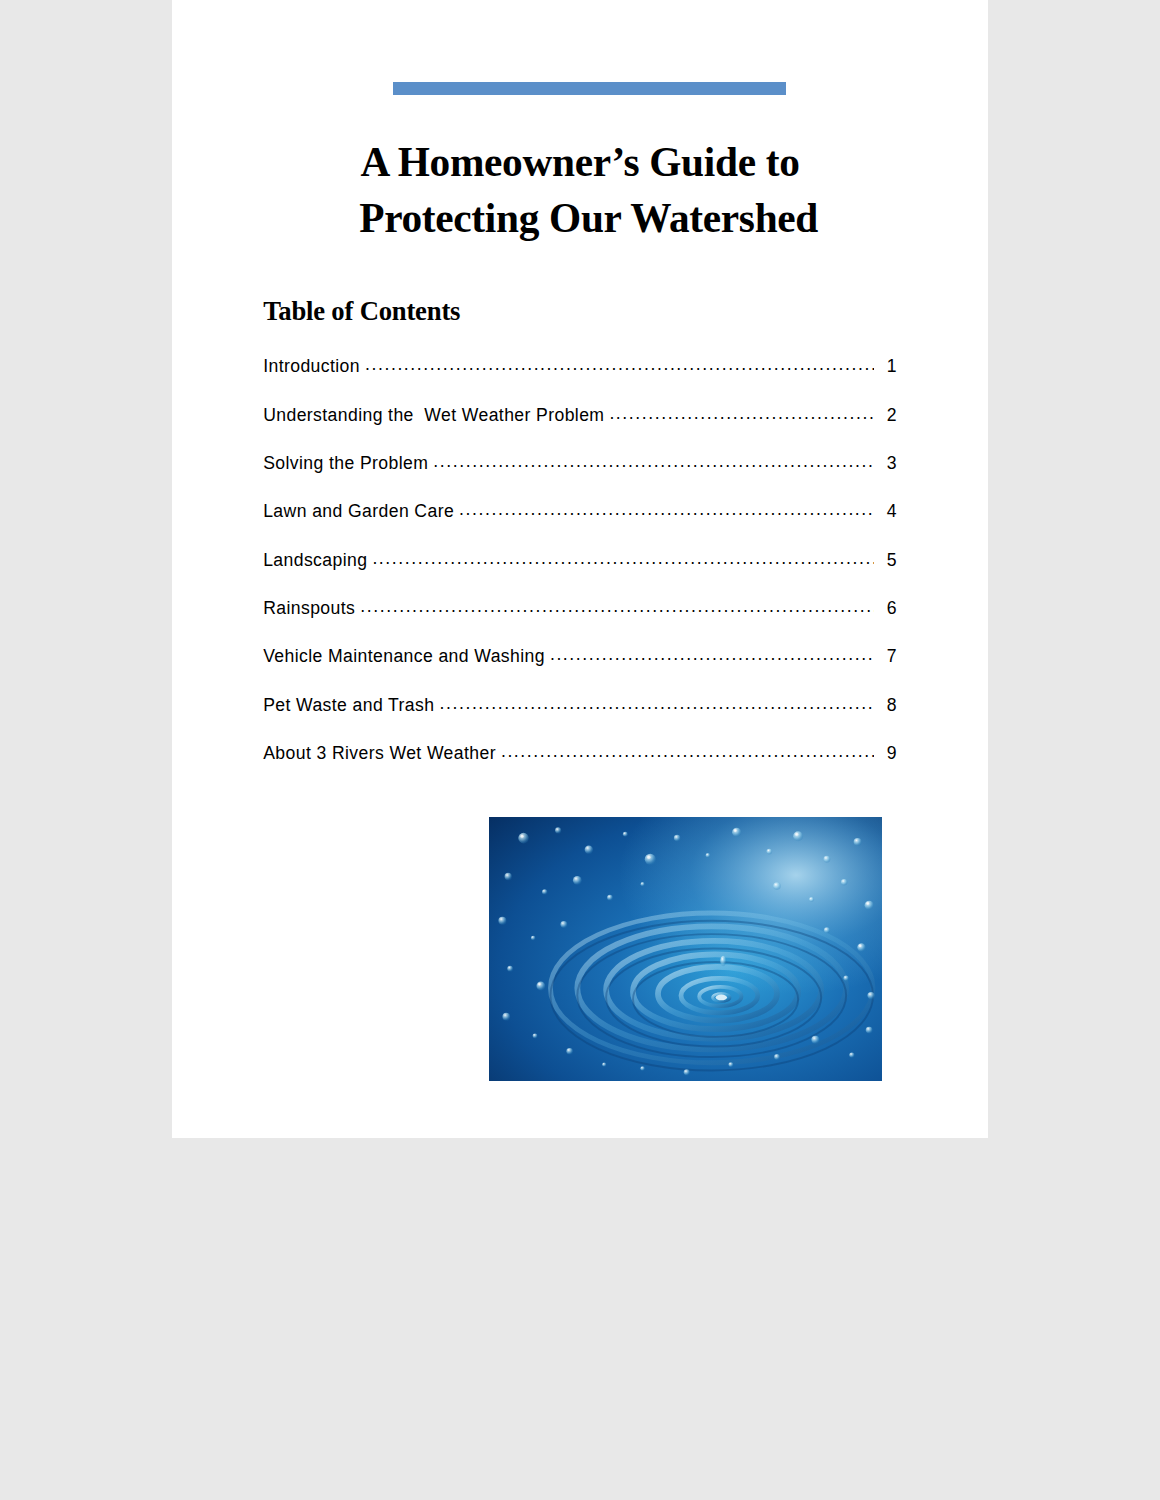A Homeowner’s Guide to Protecting Our Watershed
Table of Contents
Introduction........................................................................................................... 1
Understanding the Wet Weather Problem................................................................... 2
Solving the Problem....................................................................................................... 3
Lawn and Garden Care................................................................................................... 4
Landscaping........................................................................................................... 5
Rainspouts............................................................................................................. 6
Vehicle Maintenance and Washing............................................................................. 7
Pet Waste and Trash..................................................................................................... 8
About 3 Rivers Wet Weather....................................................................................... 9